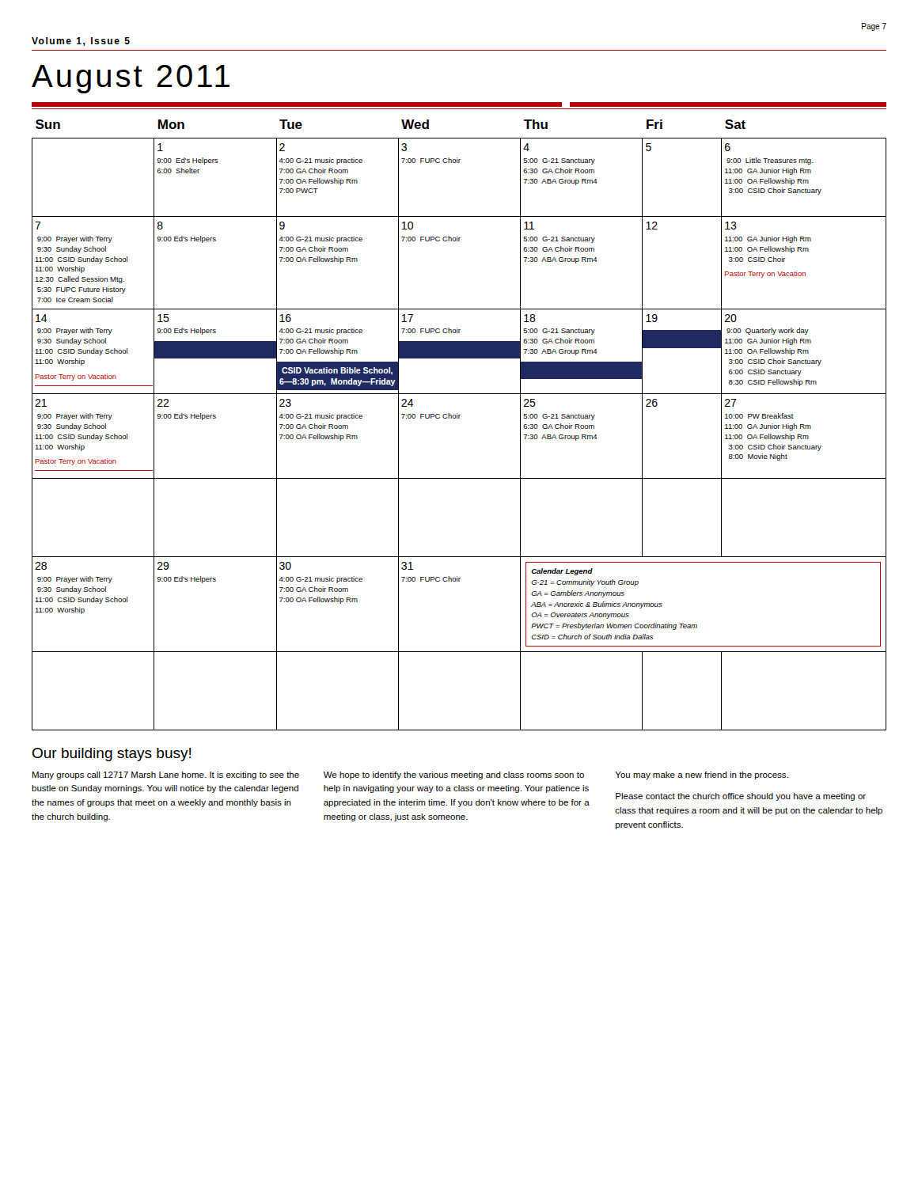Page 7
Volume 1, Issue 5
August 2011
| Sun | Mon | Tue | Wed | Thu | Fri | Sat |
| --- | --- | --- | --- | --- | --- | --- |
| | 1 9:00 Ed's Helpers 6:00 Shelter | 2 4:00 G-21 music practice 7:00 GA Choir Room 7:00 OA Fellowship Rm 7:00 PWCT | 3 7:00 FUPC Choir | 4 5:00 G-21 Sanctuary 6:30 GA Choir Room 7:30 ABA Group Rm4 | 5 | 6 9:00 Little Treasures mtg. 11:00 GA Junior High Rm 11:00 OA Fellowship Rm 3:00 CSID Choir Sanctuary |
| 7 9:00 Prayer with Terry 9:30 Sunday School 11:00 CSID Sunday School 11:00 Worship 12:30 Called Session Mtg. 5:30 FUPC Future History 7:00 Ice Cream Social | 8 9:00 Ed's Helpers | 9 4:00 G-21 music practice 7:00 GA Choir Room 7:00 OA Fellowship Rm | 10 7:00 FUPC Choir | 11 5:00 G-21 Sanctuary 6:30 GA Choir Room 7:30 ABA Group Rm4 | 12 | 13 11:00 GA Junior High Rm 11:00 OA Fellowship Rm 3:00 CSID Choir Pastor Terry on Vacation |
| 14 9:00 Prayer with Terry 9:30 Sunday School 11:00 CSID Sunday School 11:00 Worship Pastor Terry on Vacation | 15 9:00 Ed's Helpers | 16 4:00 G-21 music practice 7:00 GA Choir Room 7:00 OA Fellowship Rm CSID Vacation Bible School, 6—8:30 pm, Monday—Friday | 17 7:00 FUPC Choir | 18 5:00 G-21 Sanctuary 6:30 GA Choir Room 7:30 ABA Group Rm4 | 19 | 20 9:00 Quarterly work day 11:00 GA Junior High Rm 11:00 OA Fellowship Rm 3:00 CSID Choir Sanctuary 6:00 CSID Sanctuary 8:30 CSID Fellowship Rm |
| 21 9:00 Prayer with Terry 9:30 Sunday School 11:00 CSID Sunday School 11:00 Worship Pastor Terry on Vacation | 22 9:00 Ed's Helpers | 23 4:00 G-21 music practice 7:00 GA Choir Room 7:00 OA Fellowship Rm | 24 7:00 FUPC Choir | 25 5:00 G-21 Sanctuary 6:30 GA Choir Room 7:30 ABA Group Rm4 | 26 | 27 10:00 PW Breakfast 11:00 GA Junior High Rm 11:00 OA Fellowship Rm 3:00 CSID Choir Sanctuary 8:00 Movie Night |
| 28 9:00 Prayer with Terry 9:30 Sunday School 11:00 CSID Sunday School 11:00 Worship | 29 9:00 Ed's Helpers | 30 4:00 G-21 music practice 7:00 GA Choir Room 7:00 OA Fellowship Rm | 31 7:00 FUPC Choir | Calendar Legend G-21 = Community Youth Group GA = Gamblers Anonymous ABA = Anorexic & Bulimics Anonymous OA = Overeaters Anonymous PWCT = Presbyterian Women Coordinating Team CSID = Church of South India Dallas |
Our building stays busy!
Many groups call 12717 Marsh Lane home. It is exciting to see the bustle on Sunday mornings. You will notice by the calendar legend the names of groups that meet on a weekly and monthly basis in the church building.
We hope to identify the various meeting and class rooms soon to help in navigating your way to a class or meeting. Your patience is appreciated in the interim time. If you don't know where to be for a meeting or class, just ask someone.
You may make a new friend in the process.
Please contact the church office should you have a meeting or class that requires a room and it will be put on the calendar to help prevent conflicts.